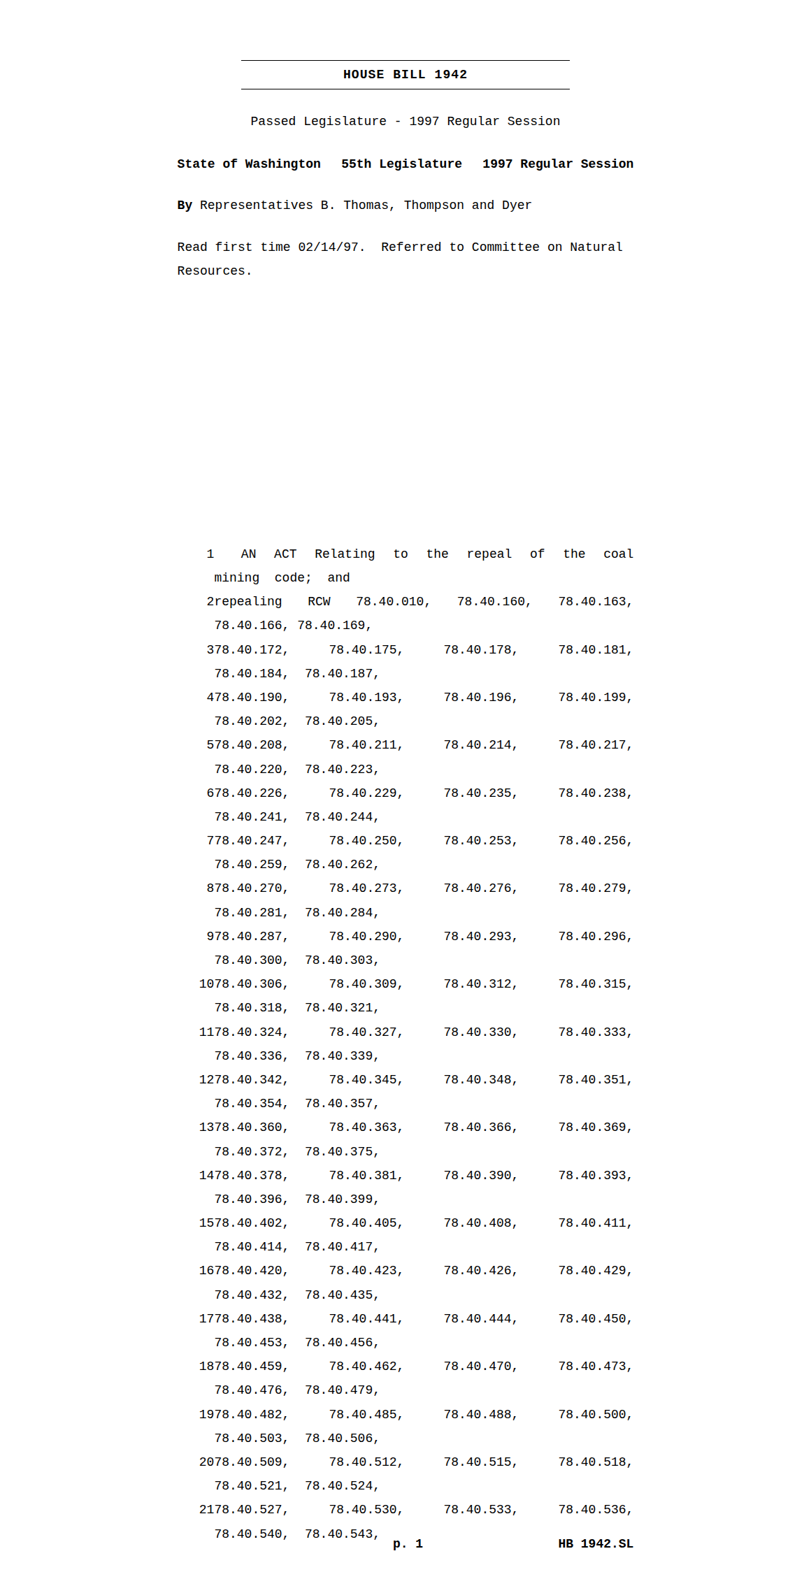HOUSE BILL 1942
Passed Legislature - 1997 Regular Session
State of Washington 55th Legislature 1997 Regular Session
By Representatives B. Thomas, Thompson and Dyer
Read first time 02/14/97. Referred to Committee on Natural Resources.
| 1 | AN ACT Relating to the repeal of the coal mining code; and |
| 2 | repealing RCW 78.40.010, 78.40.160, 78.40.163, 78.40.166, 78.40.169, |
| 3 | 78.40.172, 78.40.175, 78.40.178, 78.40.181, 78.40.184, 78.40.187, |
| 4 | 78.40.190, 78.40.193, 78.40.196, 78.40.199, 78.40.202, 78.40.205, |
| 5 | 78.40.208, 78.40.211, 78.40.214, 78.40.217, 78.40.220, 78.40.223, |
| 6 | 78.40.226, 78.40.229, 78.40.235, 78.40.238, 78.40.241, 78.40.244, |
| 7 | 78.40.247, 78.40.250, 78.40.253, 78.40.256, 78.40.259, 78.40.262, |
| 8 | 78.40.270, 78.40.273, 78.40.276, 78.40.279, 78.40.281, 78.40.284, |
| 9 | 78.40.287, 78.40.290, 78.40.293, 78.40.296, 78.40.300, 78.40.303, |
| 10 | 78.40.306, 78.40.309, 78.40.312, 78.40.315, 78.40.318, 78.40.321, |
| 11 | 78.40.324, 78.40.327, 78.40.330, 78.40.333, 78.40.336, 78.40.339, |
| 12 | 78.40.342, 78.40.345, 78.40.348, 78.40.351, 78.40.354, 78.40.357, |
| 13 | 78.40.360, 78.40.363, 78.40.366, 78.40.369, 78.40.372, 78.40.375, |
| 14 | 78.40.378, 78.40.381, 78.40.390, 78.40.393, 78.40.396, 78.40.399, |
| 15 | 78.40.402, 78.40.405, 78.40.408, 78.40.411, 78.40.414, 78.40.417, |
| 16 | 78.40.420, 78.40.423, 78.40.426, 78.40.429, 78.40.432, 78.40.435, |
| 17 | 78.40.438, 78.40.441, 78.40.444, 78.40.450, 78.40.453, 78.40.456, |
| 18 | 78.40.459, 78.40.462, 78.40.470, 78.40.473, 78.40.476, 78.40.479, |
| 19 | 78.40.482, 78.40.485, 78.40.488, 78.40.500, 78.40.503, 78.40.506, |
| 20 | 78.40.509, 78.40.512, 78.40.515, 78.40.518, 78.40.521, 78.40.524, |
| 21 | 78.40.527, 78.40.530, 78.40.533, 78.40.536, 78.40.540, 78.40.543, |
p. 1 HB 1942.SL